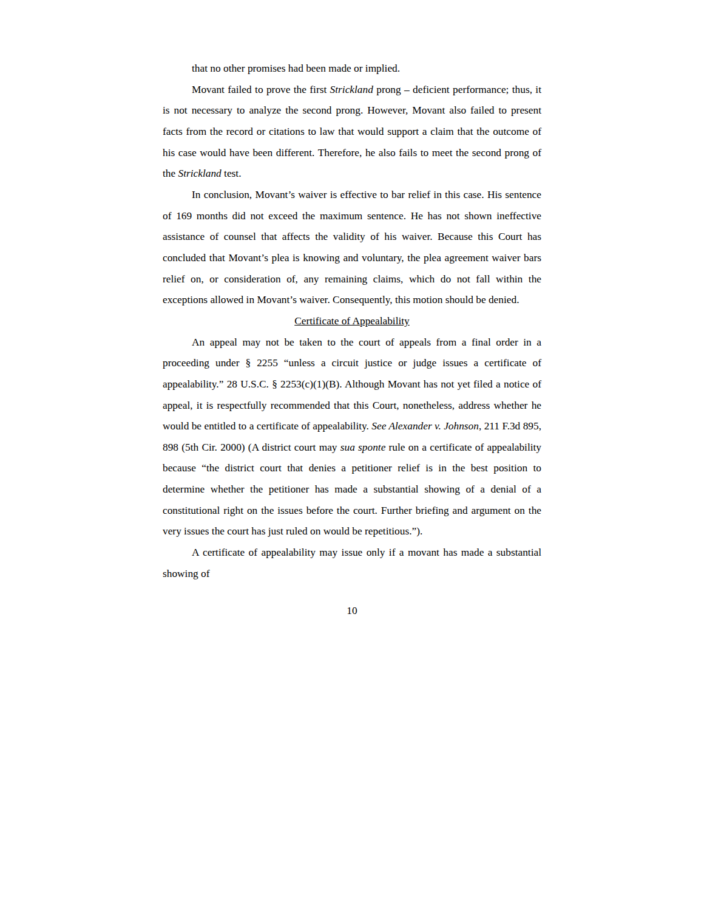that no other promises had been made or implied.
Movant failed to prove the first Strickland prong – deficient performance; thus, it is not necessary to analyze the second prong. However, Movant also failed to present facts from the record or citations to law that would support a claim that the outcome of his case would have been different. Therefore, he also fails to meet the second prong of the Strickland test.
In conclusion, Movant’s waiver is effective to bar relief in this case. His sentence of 169 months did not exceed the maximum sentence. He has not shown ineffective assistance of counsel that affects the validity of his waiver. Because this Court has concluded that Movant’s plea is knowing and voluntary, the plea agreement waiver bars relief on, or consideration of, any remaining claims, which do not fall within the exceptions allowed in Movant’s waiver. Consequently, this motion should be denied.
Certificate of Appealability
An appeal may not be taken to the court of appeals from a final order in a proceeding under § 2255 “unless a circuit justice or judge issues a certificate of appealability.” 28 U.S.C. § 2253(c)(1)(B). Although Movant has not yet filed a notice of appeal, it is respectfully recommended that this Court, nonetheless, address whether he would be entitled to a certificate of appealability. See Alexander v. Johnson, 211 F.3d 895, 898 (5th Cir. 2000) (A district court may sua sponte rule on a certificate of appealability because “the district court that denies a petitioner relief is in the best position to determine whether the petitioner has made a substantial showing of a denial of a constitutional right on the issues before the court. Further briefing and argument on the very issues the court has just ruled on would be repetitious.”).
A certificate of appealability may issue only if a movant has made a substantial showing of
10